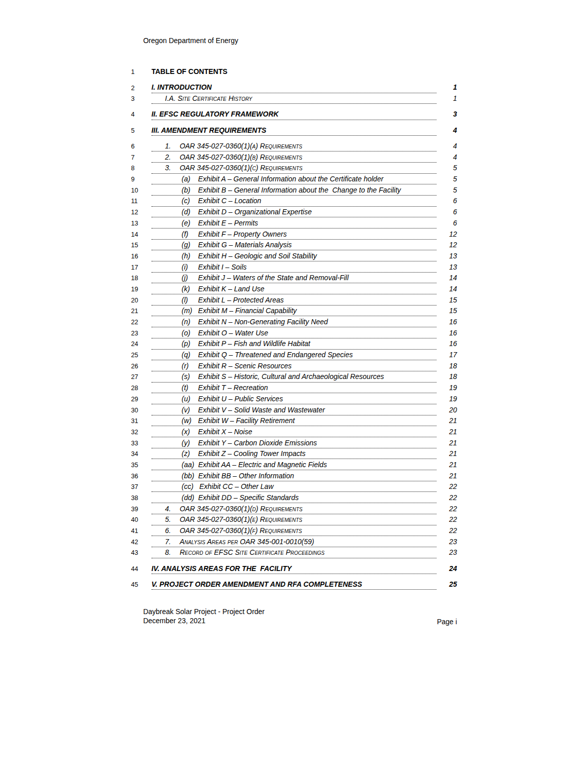Oregon Department of Energy
| 1 | TABLE OF CONTENTS |
| 2 | I. INTRODUCTION | 1 |
| 3 | I.A. Site Certificate History | 1 |
| 4 | II. EFSC REGULATORY FRAMEWORK | 3 |
| 5 | III. AMENDMENT REQUIREMENTS | 4 |
| 6 | 1. OAR 345-027-0360(1)(a) Requirements | 4 |
| 7 | 2. OAR 345-027-0360(1)(b) Requirements | 4 |
| 8 | 3. OAR 345-027-0360(1)(c) Requirements | 5 |
| 9 | (a) Exhibit A – General Information about the Certificate holder | 5 |
| 10 | (b) Exhibit B – General Information about the Change to the Facility | 5 |
| 11 | (c) Exhibit C – Location | 6 |
| 12 | (d) Exhibit D – Organizational Expertise | 6 |
| 13 | (e) Exhibit E – Permits | 6 |
| 14 | (f) Exhibit F – Property Owners | 12 |
| 15 | (g) Exhibit G – Materials Analysis | 12 |
| 16 | (h) Exhibit H – Geologic and Soil Stability | 13 |
| 17 | (i) Exhibit I – Soils | 13 |
| 18 | (j) Exhibit J – Waters of the State and Removal-Fill | 14 |
| 19 | (k) Exhibit K – Land Use | 14 |
| 20 | (l) Exhibit L – Protected Areas | 15 |
| 21 | (m) Exhibit M – Financial Capability | 15 |
| 22 | (n) Exhibit N – Non-Generating Facility Need | 16 |
| 23 | (o) Exhibit O – Water Use | 16 |
| 24 | (p) Exhibit P – Fish and Wildlife Habitat | 16 |
| 25 | (q) Exhibit Q – Threatened and Endangered Species | 17 |
| 26 | (r) Exhibit R – Scenic Resources | 18 |
| 27 | (s) Exhibit S – Historic, Cultural and Archaeological Resources | 18 |
| 28 | (t) Exhibit T – Recreation | 19 |
| 29 | (u) Exhibit U – Public Services | 19 |
| 30 | (v) Exhibit V – Solid Waste and Wastewater | 20 |
| 31 | (w) Exhibit W – Facility Retirement | 21 |
| 32 | (x) Exhibit X – Noise | 21 |
| 33 | (y) Exhibit Y – Carbon Dioxide Emissions | 21 |
| 34 | (z) Exhibit Z – Cooling Tower Impacts | 21 |
| 35 | (aa) Exhibit AA – Electric and Magnetic Fields | 21 |
| 36 | (bb) Exhibit BB – Other Information | 21 |
| 37 | (cc) Exhibit CC – Other Law | 22 |
| 38 | (dd) Exhibit DD – Specific Standards | 22 |
| 39 | 4. OAR 345-027-0360(1)(d) Requirements | 22 |
| 40 | 5. OAR 345-027-0360(1)(e) Requirements | 22 |
| 41 | 6. OAR 345-027-0360(1)(f) Requirements | 22 |
| 42 | 7. Analysis Areas per OAR 345-001-0010(59) | 23 |
| 43 | 8. Record of EFSC Site Certificate Proceedings | 23 |
| 44 | IV. ANALYSIS AREAS FOR THE FACILITY | 24 |
| 45 | V. PROJECT ORDER AMENDMENT AND RFA COMPLETENESS | 25 |
Daybreak Solar Project - Project Order
December 23, 2021
Page i